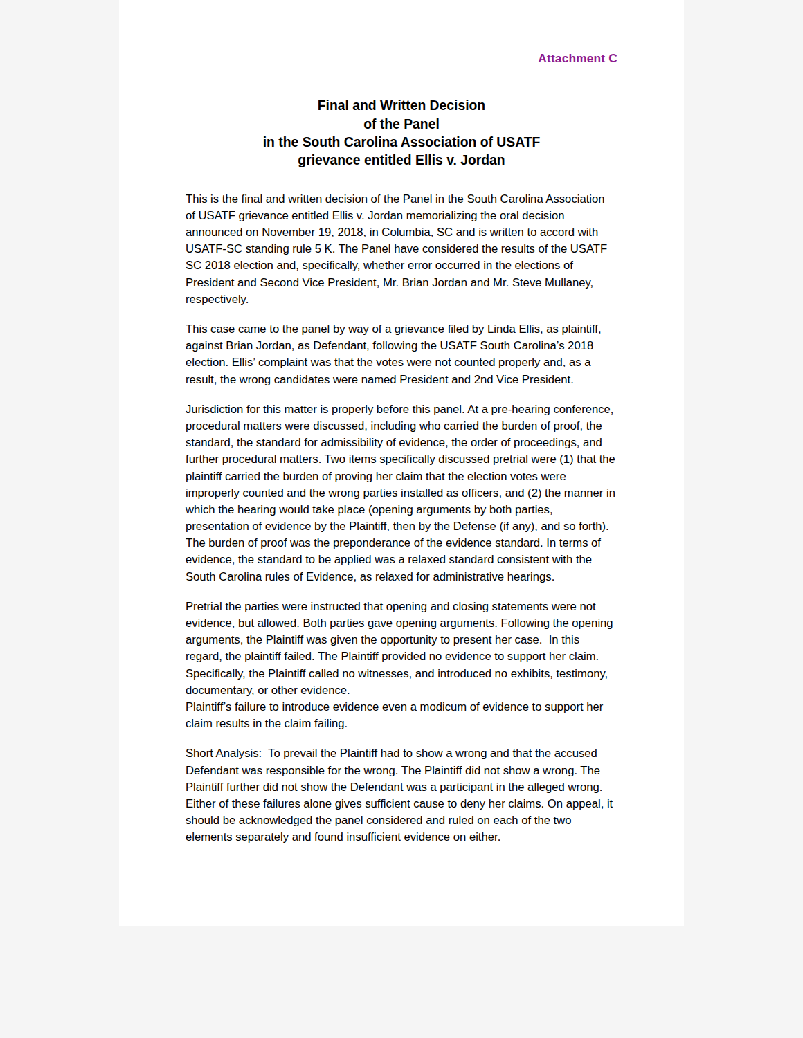Attachment C
Final and Written Decision
of the Panel
in the South Carolina Association of USATF
grievance entitled Ellis v. Jordan
This is the final and written decision of the Panel in the South Carolina Association of USATF grievance entitled Ellis v. Jordan memorializing the oral decision announced on November 19, 2018, in Columbia, SC and is written to accord with USATF-SC standing rule 5 K. The Panel have considered the results of the USATF SC 2018 election and, specifically, whether error occurred in the elections of President and Second Vice President, Mr. Brian Jordan and Mr. Steve Mullaney, respectively.
This case came to the panel by way of a grievance filed by Linda Ellis, as plaintiff, against Brian Jordan, as Defendant, following the USATF South Carolina’s 2018 election. Ellis’ complaint was that the votes were not counted properly and, as a result, the wrong candidates were named President and 2nd Vice President.
Jurisdiction for this matter is properly before this panel. At a pre-hearing conference, procedural matters were discussed, including who carried the burden of proof, the standard, the standard for admissibility of evidence, the order of proceedings, and further procedural matters. Two items specifically discussed pretrial were (1) that the plaintiff carried the burden of proving her claim that the election votes were improperly counted and the wrong parties installed as officers, and (2) the manner in which the hearing would take place (opening arguments by both parties, presentation of evidence by the Plaintiff, then by the Defense (if any), and so forth). The burden of proof was the preponderance of the evidence standard. In terms of evidence, the standard to be applied was a relaxed standard consistent with the South Carolina rules of Evidence, as relaxed for administrative hearings.
Pretrial the parties were instructed that opening and closing statements were not evidence, but allowed. Both parties gave opening arguments. Following the opening arguments, the Plaintiff was given the opportunity to present her case. In this regard, the plaintiff failed. The Plaintiff provided no evidence to support her claim. Specifically, the Plaintiff called no witnesses, and introduced no exhibits, testimony, documentary, or other evidence.
Plaintiff’s failure to introduce evidence even a modicum of evidence to support her claim results in the claim failing.
Short Analysis: To prevail the Plaintiff had to show a wrong and that the accused Defendant was responsible for the wrong. The Plaintiff did not show a wrong. The Plaintiff further did not show the Defendant was a participant in the alleged wrong. Either of these failures alone gives sufficient cause to deny her claims. On appeal, it should be acknowledged the panel considered and ruled on each of the two elements separately and found insufficient evidence on either.